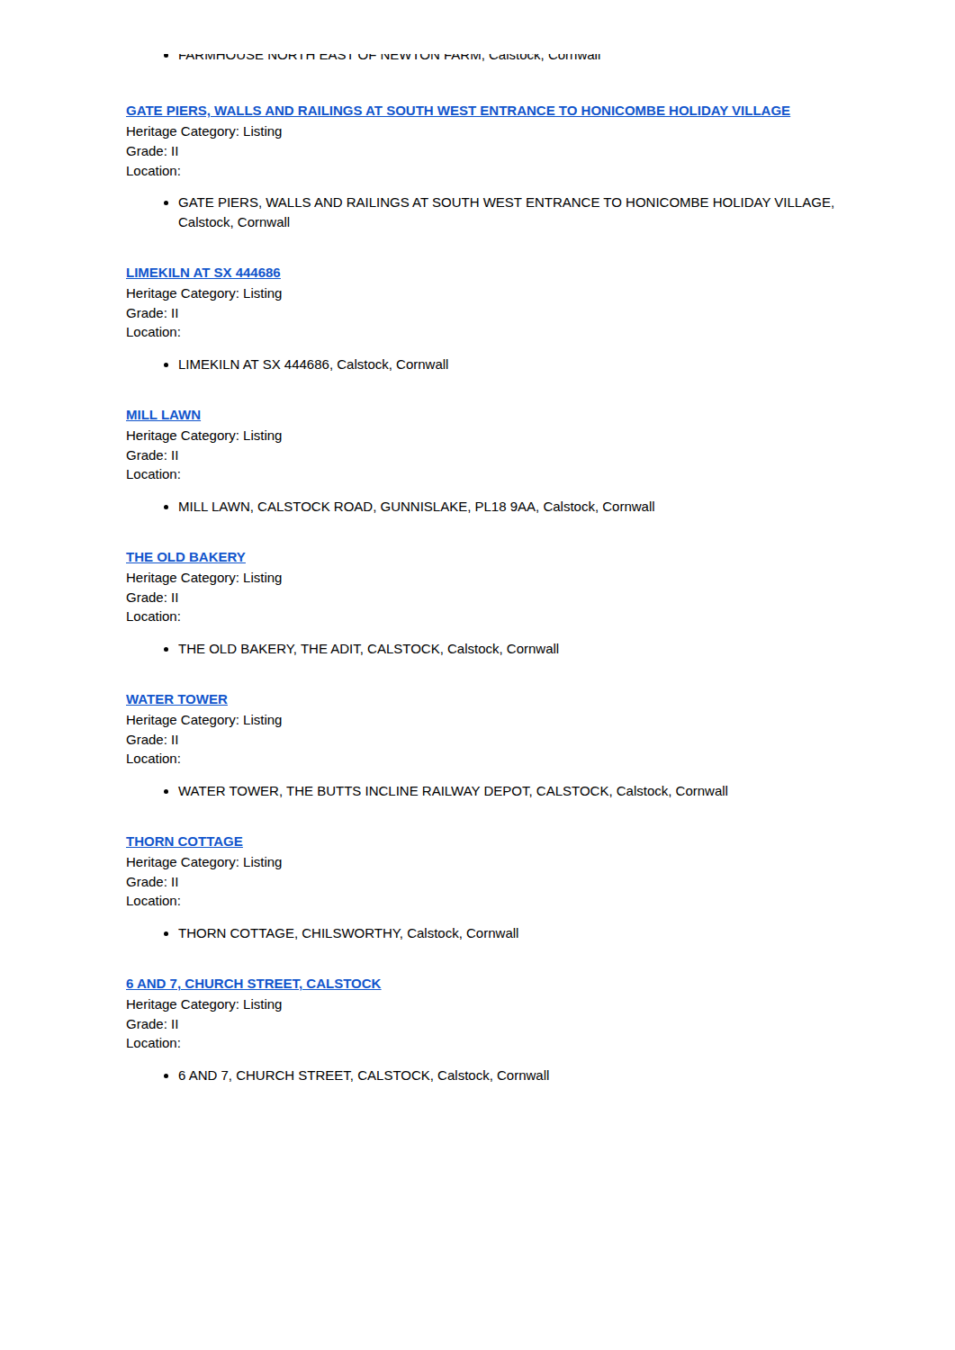FARMHOUSE NORTH EAST OF NEWTON FARM, Calstock, Cornwall
GATE PIERS, WALLS AND RAILINGS AT SOUTH WEST ENTRANCE TO HONICOMBE HOLIDAY VILLAGE
Heritage Category: Listing
Grade: II
Location:
GATE PIERS, WALLS AND RAILINGS AT SOUTH WEST ENTRANCE TO HONICOMBE HOLIDAY VILLAGE, Calstock, Cornwall
LIMEKILN AT SX 444686
Heritage Category: Listing
Grade: II
Location:
LIMEKILN AT SX 444686, Calstock, Cornwall
MILL LAWN
Heritage Category: Listing
Grade: II
Location:
MILL LAWN, CALSTOCK ROAD, GUNNISLAKE, PL18 9AA, Calstock, Cornwall
THE OLD BAKERY
Heritage Category: Listing
Grade: II
Location:
THE OLD BAKERY, THE ADIT, CALSTOCK, Calstock, Cornwall
WATER TOWER
Heritage Category: Listing
Grade: II
Location:
WATER TOWER, THE BUTTS INCLINE RAILWAY DEPOT, CALSTOCK, Calstock, Cornwall
THORN COTTAGE
Heritage Category: Listing
Grade: II
Location:
THORN COTTAGE, CHILSWORTHY, Calstock, Cornwall
6 AND 7, CHURCH STREET, CALSTOCK
Heritage Category: Listing
Grade: II
Location:
6 AND 7, CHURCH STREET, CALSTOCK, Calstock, Cornwall